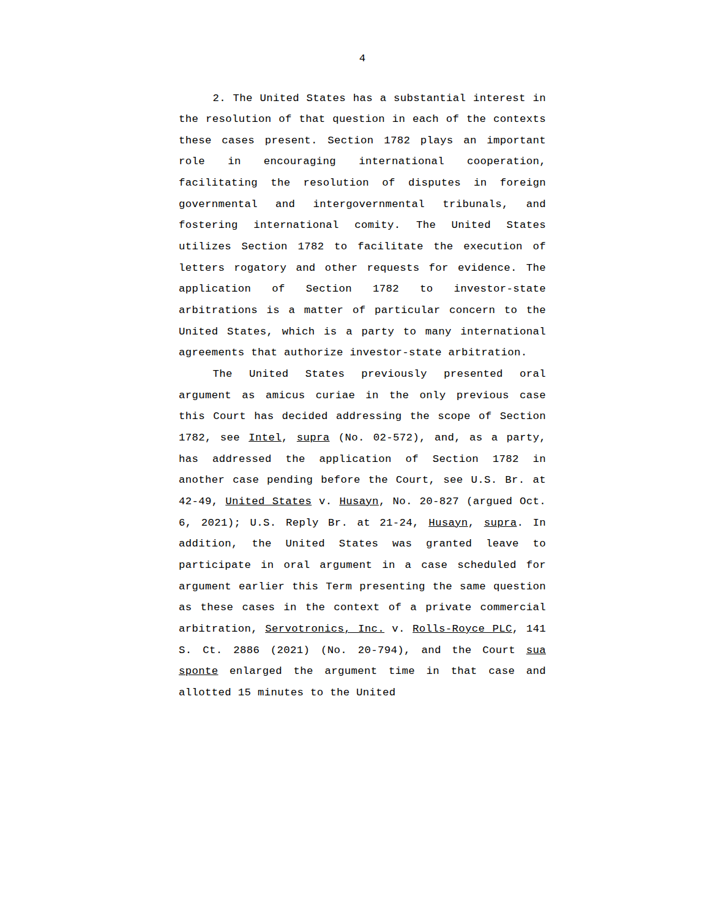4
2. The United States has a substantial interest in the resolution of that question in each of the contexts these cases present. Section 1782 plays an important role in encouraging international cooperation, facilitating the resolution of disputes in foreign governmental and intergovernmental tribunals, and fostering international comity. The United States utilizes Section 1782 to facilitate the execution of letters rogatory and other requests for evidence. The application of Section 1782 to investor-state arbitrations is a matter of particular concern to the United States, which is a party to many international agreements that authorize investor-state arbitration.
The United States previously presented oral argument as amicus curiae in the only previous case this Court has decided addressing the scope of Section 1782, see Intel, supra (No. 02-572), and, as a party, has addressed the application of Section 1782 in another case pending before the Court, see U.S. Br. at 42-49, United States v. Husayn, No. 20-827 (argued Oct. 6, 2021); U.S. Reply Br. at 21-24, Husayn, supra. In addition, the United States was granted leave to participate in oral argument in a case scheduled for argument earlier this Term presenting the same question as these cases in the context of a private commercial arbitration, Servotronics, Inc. v. Rolls-Royce PLC, 141 S. Ct. 2886 (2021) (No. 20-794), and the Court sua sponte enlarged the argument time in that case and allotted 15 minutes to the United